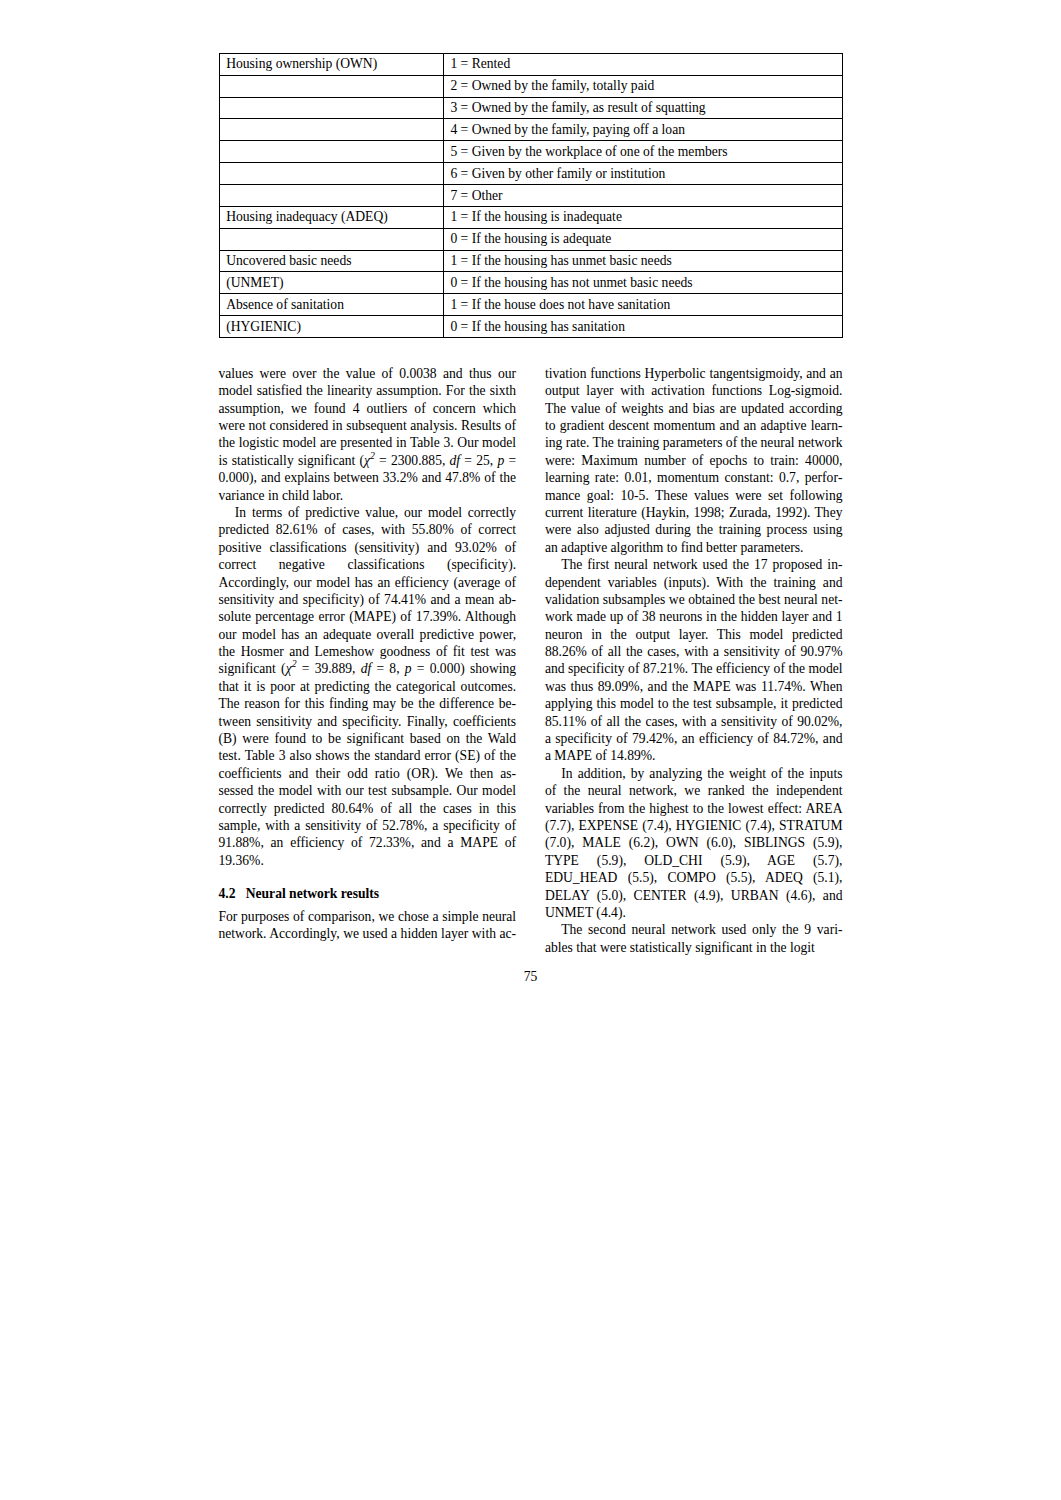| Housing ownership (OWN) | 1 = Rented |
| | 2 = Owned by the family, totally paid |
| | 3 = Owned by the family, as result of squatting |
| | 4 = Owned by the family, paying off a loan |
| | 5 = Given by the workplace of one of the members |
| | 6 = Given by other family or institution |
| | 7 = Other |
| Housing inadequacy (ADEQ) | 1 = If the housing is inadequate |
| | 0 = If the housing is adequate |
| Uncovered basic needs | 1 = If the housing has unmet basic needs |
| (UNMET) | 0 = If the housing has not unmet basic needs |
| Absence of sanitation | 1 = If the house does not have sanitation |
| (HYGIENIC) | 0 = If the housing has sanitation |
values were over the value of 0.0038 and thus our model satisfied the linearity assumption. For the sixth assumption, we found 4 outliers of concern which were not considered in subsequent analysis. Results of the logistic model are presented in Table 3. Our model is statistically significant (χ2 = 2300.885, df = 25, p = 0.000), and explains between 33.2% and 47.8% of the variance in child labor.
In terms of predictive value, our model correctly predicted 82.61% of cases, with 55.80% of correct positive classifications (sensitivity) and 93.02% of correct negative classifications (specificity). Accordingly, our model has an efficiency (average of sensitivity and specificity) of 74.41% and a mean absolute percentage error (MAPE) of 17.39%. Although our model has an adequate overall predictive power, the Hosmer and Lemeshow goodness of fit test was significant (χ2 = 39.889, df = 8, p = 0.000) showing that it is poor at predicting the categorical outcomes. The reason for this finding may be the difference between sensitivity and specificity. Finally, coefficients (B) were found to be significant based on the Wald test. Table 3 also shows the standard error (SE) of the coefficients and their odd ratio (OR). We then assessed the model with our test subsample. Our model correctly predicted 80.64% of all the cases in this sample, with a sensitivity of 52.78%, a specificity of 91.88%, an efficiency of 72.33%, and a MAPE of 19.36%.
4.2 Neural network results
For purposes of comparison, we chose a simple neural network. Accordingly, we used a hidden layer with activation functions Hyperbolic tangentsigmoidy, and an output layer with activation functions Log-sigmoid. The value of weights and bias are updated according to gradient descent momentum and an adaptive learning rate. The training parameters of the neural network were: Maximum number of epochs to train: 40000, learning rate: 0.01, momentum constant: 0.7, performance goal: 10-5. These values were set following current literature (Haykin, 1998; Zurada, 1992). They were also adjusted during the training process using an adaptive algorithm to find better parameters.
The first neural network used the 17 proposed independent variables (inputs). With the training and validation subsamples we obtained the best neural network made up of 38 neurons in the hidden layer and 1 neuron in the output layer. This model predicted 88.26% of all the cases, with a sensitivity of 90.97% and specificity of 87.21%. The efficiency of the model was thus 89.09%, and the MAPE was 11.74%. When applying this model to the test subsample, it predicted 85.11% of all the cases, with a sensitivity of 90.02%, a specificity of 79.42%, an efficiency of 84.72%, and a MAPE of 14.89%.
In addition, by analyzing the weight of the inputs of the neural network, we ranked the independent variables from the highest to the lowest effect: AREA (7.7), EXPENSE (7.4), HYGIENIC (7.4), STRATUM (7.0), MALE (6.2), OWN (6.0), SIBLINGS (5.9), TYPE (5.9), OLD_CHI (5.9), AGE (5.7), EDU_HEAD (5.5), COMPO (5.5), ADEQ (5.1), DELAY (5.0), CENTER (4.9), URBAN (4.6), and UNMET (4.4).
The second neural network used only the 9 variables that were statistically significant in the logit
75